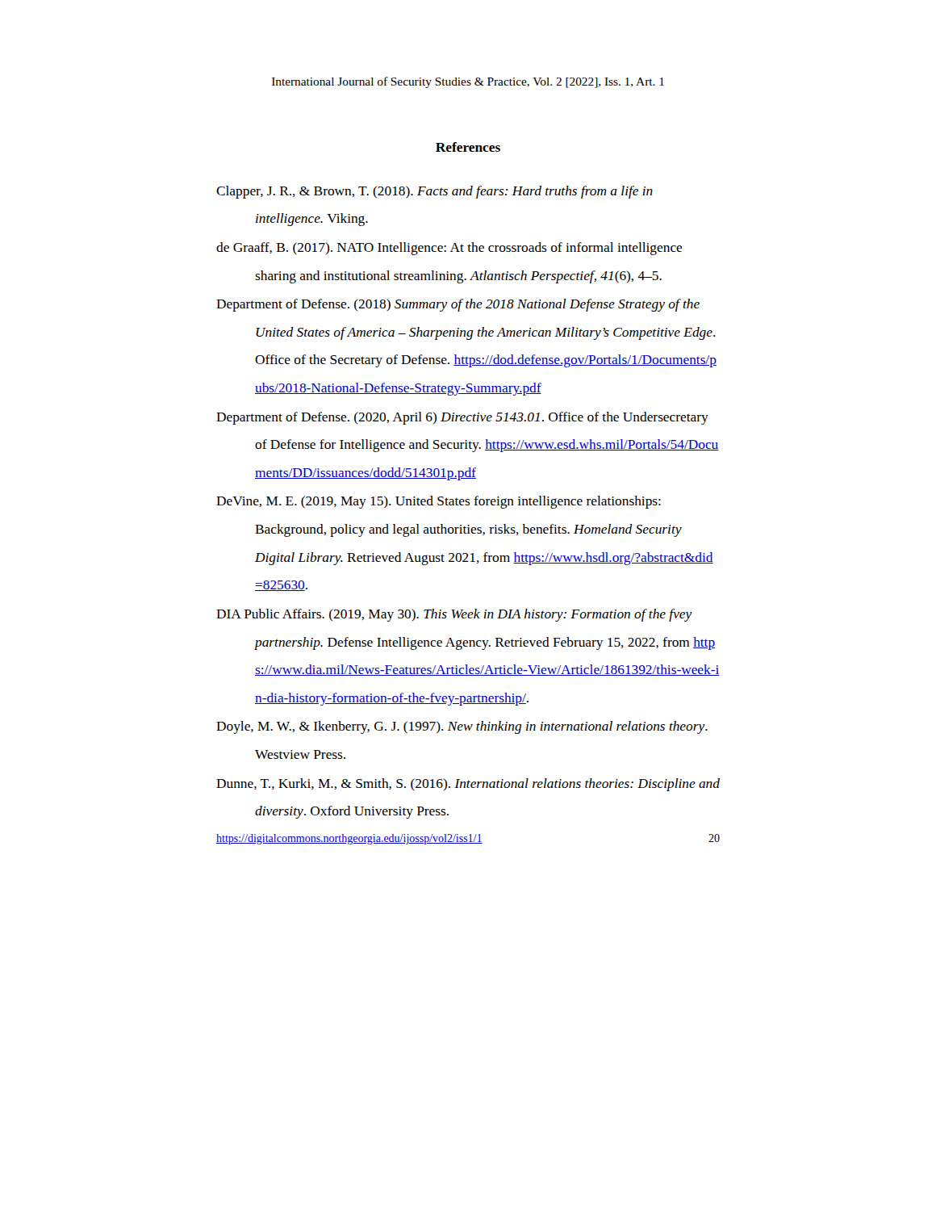International Journal of Security Studies & Practice, Vol. 2 [2022], Iss. 1, Art. 1
References
Clapper, J. R., & Brown, T. (2018). Facts and fears: Hard truths from a life in intelligence. Viking.
de Graaff, B. (2017). NATO Intelligence: At the crossroads of informal intelligence sharing and institutional streamlining. Atlantisch Perspectief, 41(6), 4–5.
Department of Defense. (2018) Summary of the 2018 National Defense Strategy of the United States of America – Sharpening the American Military’s Competitive Edge. Office of the Secretary of Defense. https://dod.defense.gov/Portals/1/Documents/pubs/2018-National-Defense-Strategy-Summary.pdf
Department of Defense. (2020, April 6) Directive 5143.01. Office of the Undersecretary of Defense for Intelligence and Security. https://www.esd.whs.mil/Portals/54/Documents/DD/issuances/dodd/514301p.pdf
DeVine, M. E. (2019, May 15). United States foreign intelligence relationships: Background, policy and legal authorities, risks, benefits. Homeland Security Digital Library. Retrieved August 2021, from https://www.hsdl.org/?abstract&did=825630.
DIA Public Affairs. (2019, May 30). This Week in DIA history: Formation of the fvey partnership. Defense Intelligence Agency. Retrieved February 15, 2022, from https://www.dia.mil/News-Features/Articles/Article-View/Article/1861392/this-week-in-dia-history-formation-of-the-fvey-partnership/.
Doyle, M. W., & Ikenberry, G. J. (1997). New thinking in international relations theory. Westview Press.
Dunne, T., Kurki, M., & Smith, S. (2016). International relations theories: Discipline and diversity. Oxford University Press.
https://digitalcommons.northgeorgia.edu/ijossp/vol2/iss1/1 20